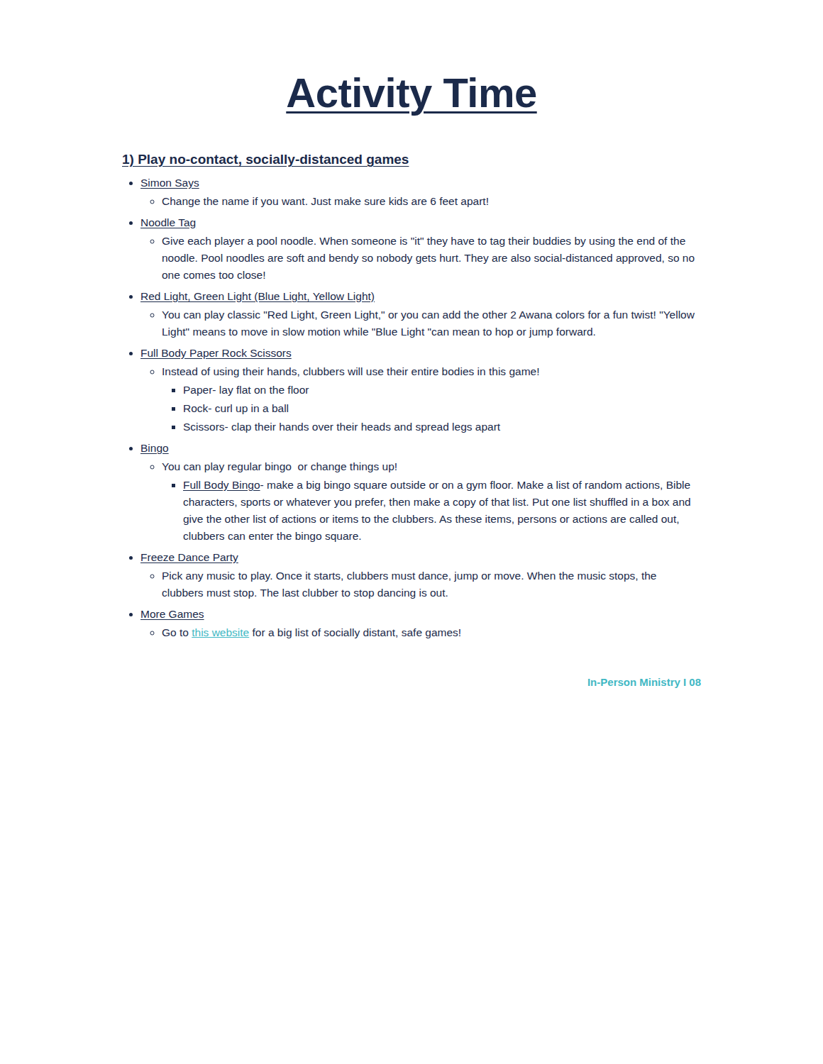Activity Time
1) Play no-contact, socially-distanced games
Simon Says
Change the name if you want. Just make sure kids are 6 feet apart!
Noodle Tag
Give each player a pool noodle. When someone is "it" they have to tag their buddies by using the end of the noodle. Pool noodles are soft and bendy so nobody gets hurt. They are also social-distanced approved, so no one comes too close!
Red Light, Green Light (Blue Light, Yellow Light)
You can play classic "Red Light, Green Light," or you can add the other 2 Awana colors for a fun twist! "Yellow Light" means to move in slow motion while "Blue Light "can mean to hop or jump forward.
Full Body Paper Rock Scissors
Instead of using their hands, clubbers will use their entire bodies in this game!
Paper- lay flat on the floor
Rock- curl up in a ball
Scissors- clap their hands over their heads and spread legs apart
Bingo
You can play regular bingo or change things up!
Full Body Bingo- make a big bingo square outside or on a gym floor. Make a list of random actions, Bible characters, sports or whatever you prefer, then make a copy of that list. Put one list shuffled in a box and give the other list of actions or items to the clubbers. As these items, persons or actions are called out, clubbers can enter the bingo square.
Freeze Dance Party
Pick any music to play. Once it starts, clubbers must dance, jump or move. When the music stops, the clubbers must stop. The last clubber to stop dancing is out.
More Games
Go to this website for a big list of socially distant, safe games!
In-Person Ministry I 08